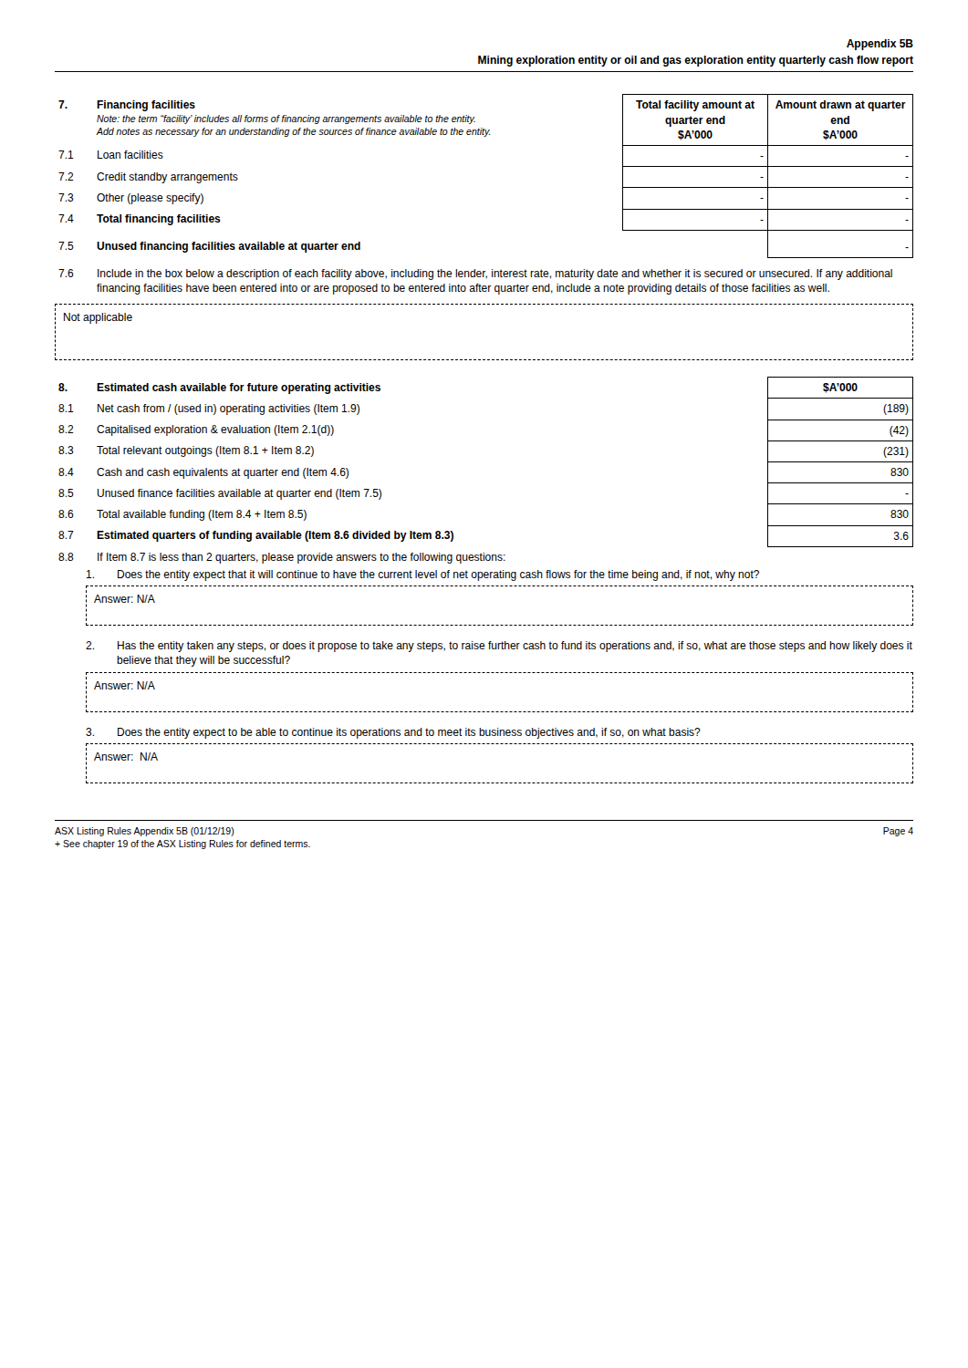Appendix 5B
Mining exploration entity or oil and gas exploration entity quarterly cash flow report
| 7. | Financing facilities Note: the term “facility’ includes all forms of financing arrangements available to the entity. Add notes as necessary for an understanding of the sources of finance available to the entity. | Total facility amount at quarter end $A’000 | Amount drawn at quarter end $A’000 |
| 7.1 | Loan facilities | - | - |
| 7.2 | Credit standby arrangements | - | - |
| 7.3 | Other (please specify) | - | - |
| 7.4 | Total financing facilities | - | - |
| 7.5 | Unused financing facilities available at quarter end | | - |
| 7.6 | Include in the box below a description of each facility above, including the lender, interest rate, maturity date and whether it is secured or unsecured. If any additional financing facilities have been entered into or are proposed to be entered into after quarter end, include a note providing details of those facilities as well. |
Not applicable
| 8. | Estimated cash available for future operating activities | $A’000 |
| 8.1 | Net cash from / (used in) operating activities (Item 1.9) | (189) |
| 8.2 | Capitalised exploration & evaluation (Item 2.1(d)) | (42) |
| 8.3 | Total relevant outgoings (Item 8.1 + Item 8.2) | (231) |
| 8.4 | Cash and cash equivalents at quarter end (Item 4.6) | 830 |
| 8.5 | Unused finance facilities available at quarter end (Item 7.5) | - |
| 8.6 | Total available funding (Item 8.4 + Item 8.5) | 830 |
| 8.7 | Estimated quarters of funding available (Item 8.6 divided by Item 8.3) | 3.6 |
| 8.8 | If Item 8.7 is less than 2 quarters, please provide answers to the following questions: |
1.
Does the entity expect that it will continue to have the current level of net operating cash flows for the time being and, if not, why not?
Answer: N/A
2.
Has the entity taken any steps, or does it propose to take any steps, to raise further cash to fund its operations and, if so, what are those steps and how likely does it believe that they will be successful?
Answer: N/A
3.
Does the entity expect to be able to continue its operations and to meet its business objectives and, if so, on what basis?
Answer: N/A
ASX Listing Rules Appendix 5B (01/12/19)
+ See chapter 19 of the ASX Listing Rules for defined terms.
Page 4